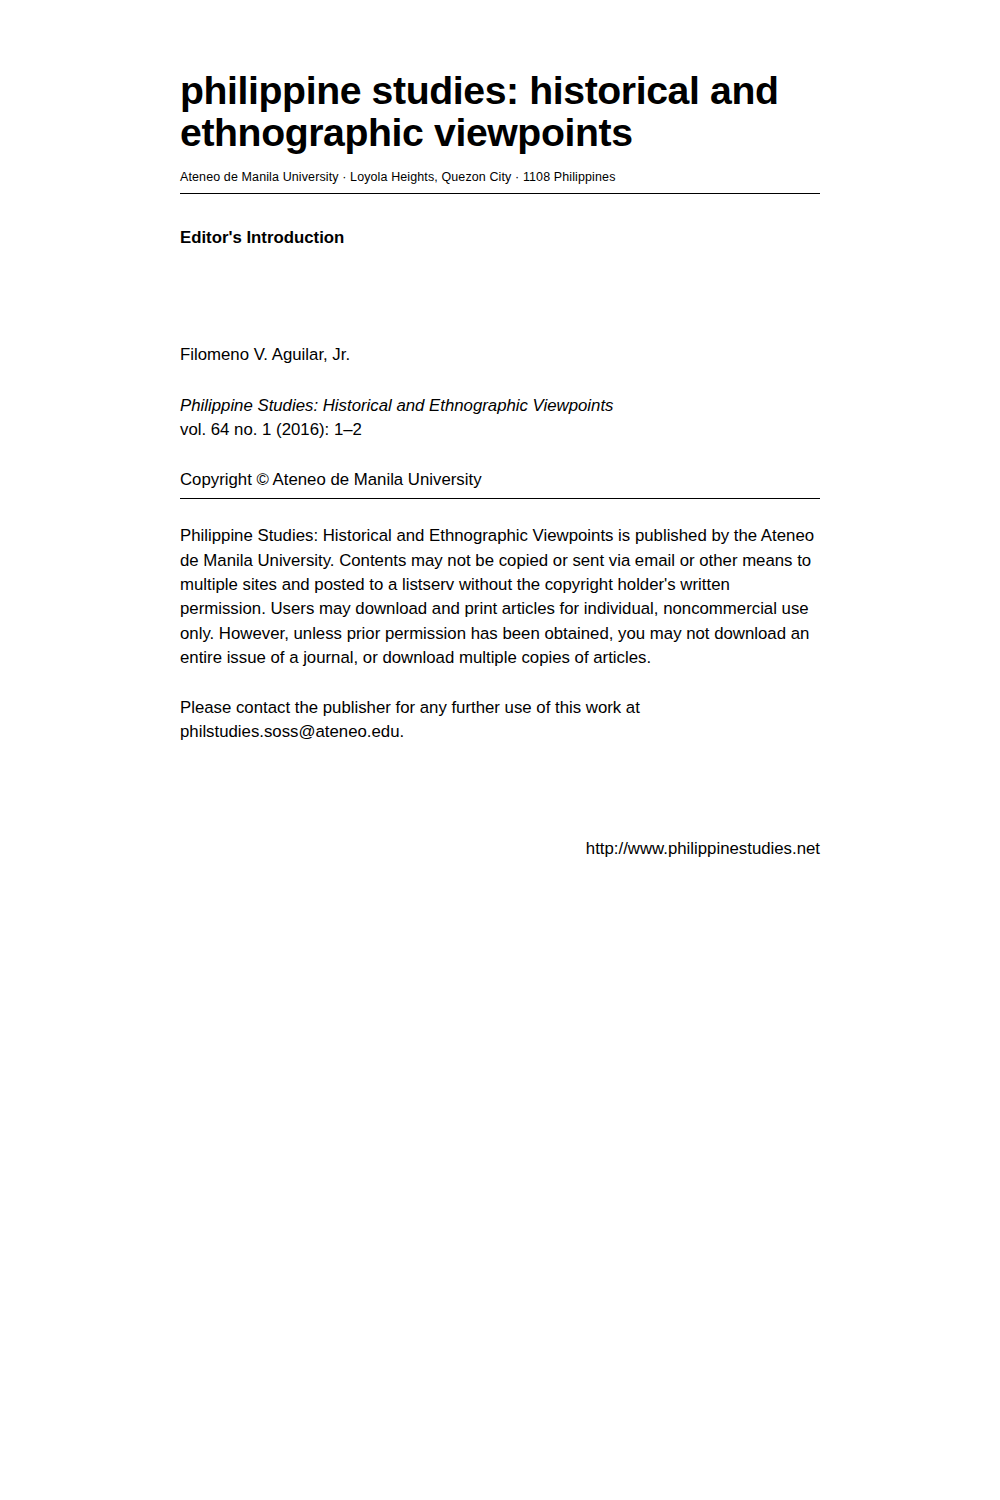philippine studies: historical and ethnographic viewpoints
Ateneo de Manila University · Loyola Heights, Quezon City · 1108 Philippines
Editor's Introduction
Filomeno V. Aguilar, Jr.
Philippine Studies: Historical and Ethnographic Viewpoints
vol. 64 no. 1 (2016): 1–2
Copyright © Ateneo de Manila University
Philippine Studies: Historical and Ethnographic Viewpoints is published by the Ateneo de Manila University. Contents may not be copied or sent via email or other means to multiple sites and posted to a listserv without the copyright holder's written permission. Users may download and print articles for individual, noncommercial use only. However, unless prior permission has been obtained, you may not download an entire issue of a journal, or download multiple copies of articles.
Please contact the publisher for any further use of this work at philstudies.soss@ateneo.edu.
http://www.philippinestudies.net